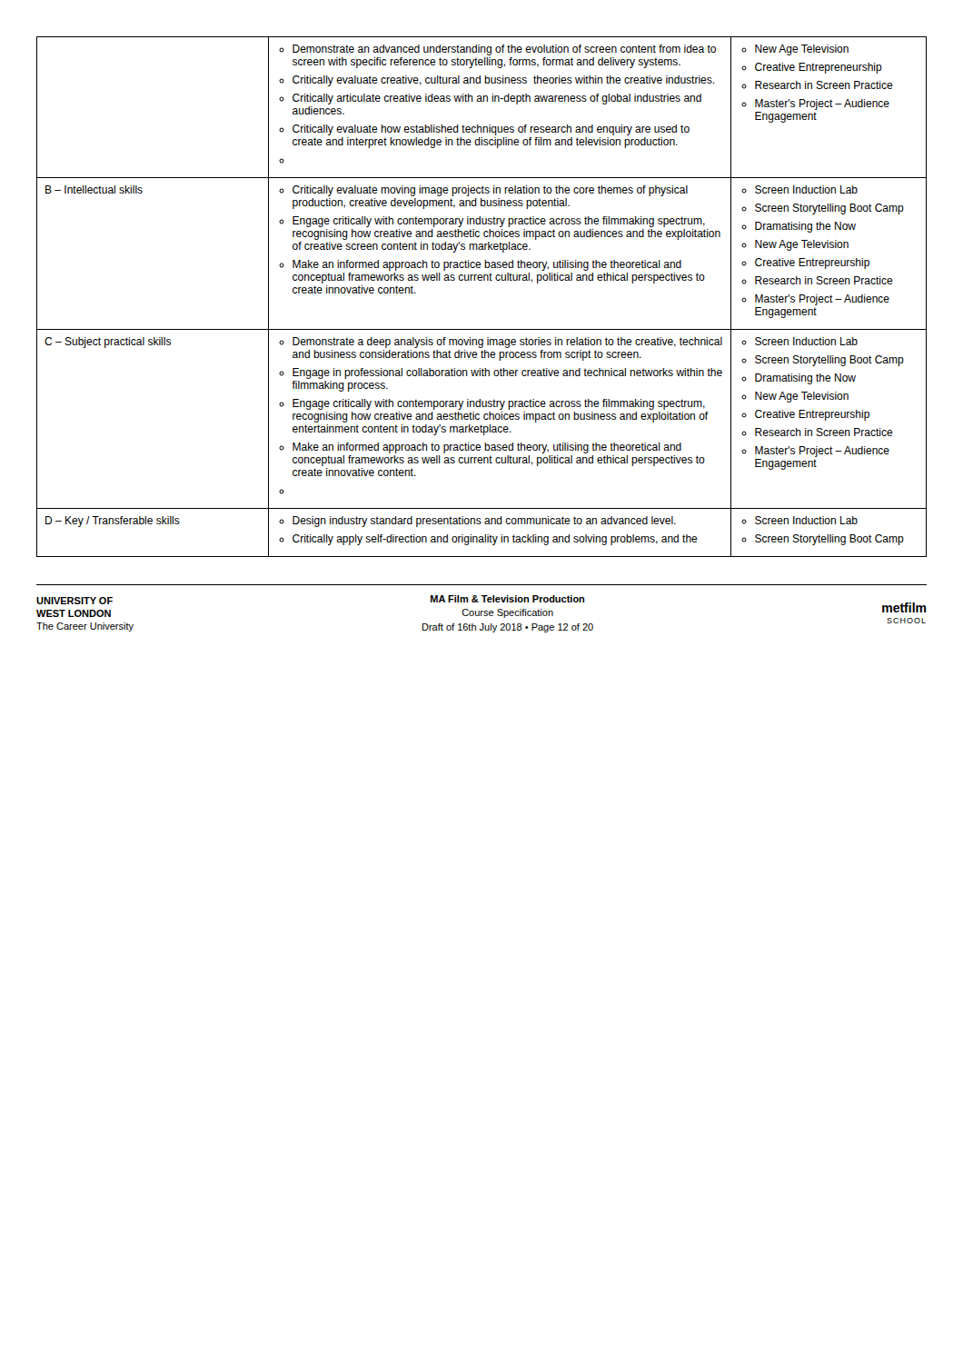| | Demonstrate an advanced understanding of the evolution of screen content from idea to screen with specific reference to storytelling, forms, format and delivery systems. Critically evaluate creative, cultural and business theories within the creative industries. Critically articulate creative ideas with an in-depth awareness of global industries and audiences. Critically evaluate how established techniques of research and enquiry are used to create and interpret knowledge in the discipline of film and television production. | New Age Television Creative Entrepreneurship Research in Screen Practice Master's Project – Audience Engagement |
| B – Intellectual skills | Critically evaluate moving image projects in relation to the core themes of physical production, creative development, and business potential. Engage critically with contemporary industry practice across the filmmaking spectrum, recognising how creative and aesthetic choices impact on audiences and the exploitation of creative screen content in today's marketplace. Make an informed approach to practice based theory, utilising the theoretical and conceptual frameworks as well as current cultural, political and ethical perspectives to create innovative content. | Screen Induction Lab Screen Storytelling Boot Camp Dramatising the Now New Age Television Creative Entrepreurship Research in Screen Practice Master's Project – Audience Engagement |
| C – Subject practical skills | Demonstrate a deep analysis of moving image stories in relation to the creative, technical and business considerations that drive the process from script to screen. Engage in professional collaboration with other creative and technical networks within the filmmaking process. Engage critically with contemporary industry practice across the filmmaking spectrum, recognising how creative and aesthetic choices impact on business and exploitation of entertainment content in today's marketplace. Make an informed approach to practice based theory, utilising the theoretical and conceptual frameworks as well as current cultural, political and ethical perspectives to create innovative content. | Screen Induction Lab Screen Storytelling Boot Camp Dramatising the Now New Age Television Creative Entrepreurship Research in Screen Practice Master's Project – Audience Engagement |
| D – Key / Transferable skills | Design industry standard presentations and communicate to an advanced level. Critically apply self-direction and originality in tackling and solving problems, and the | Screen Induction Lab Screen Storytelling Boot Camp |
UNIVERSITY OF
WEST LONDON
The Career University
MA Film & Television Production
Course Specification
Draft of 16th July 2018 • Page 12 of 20
metfilm
SCHOOL